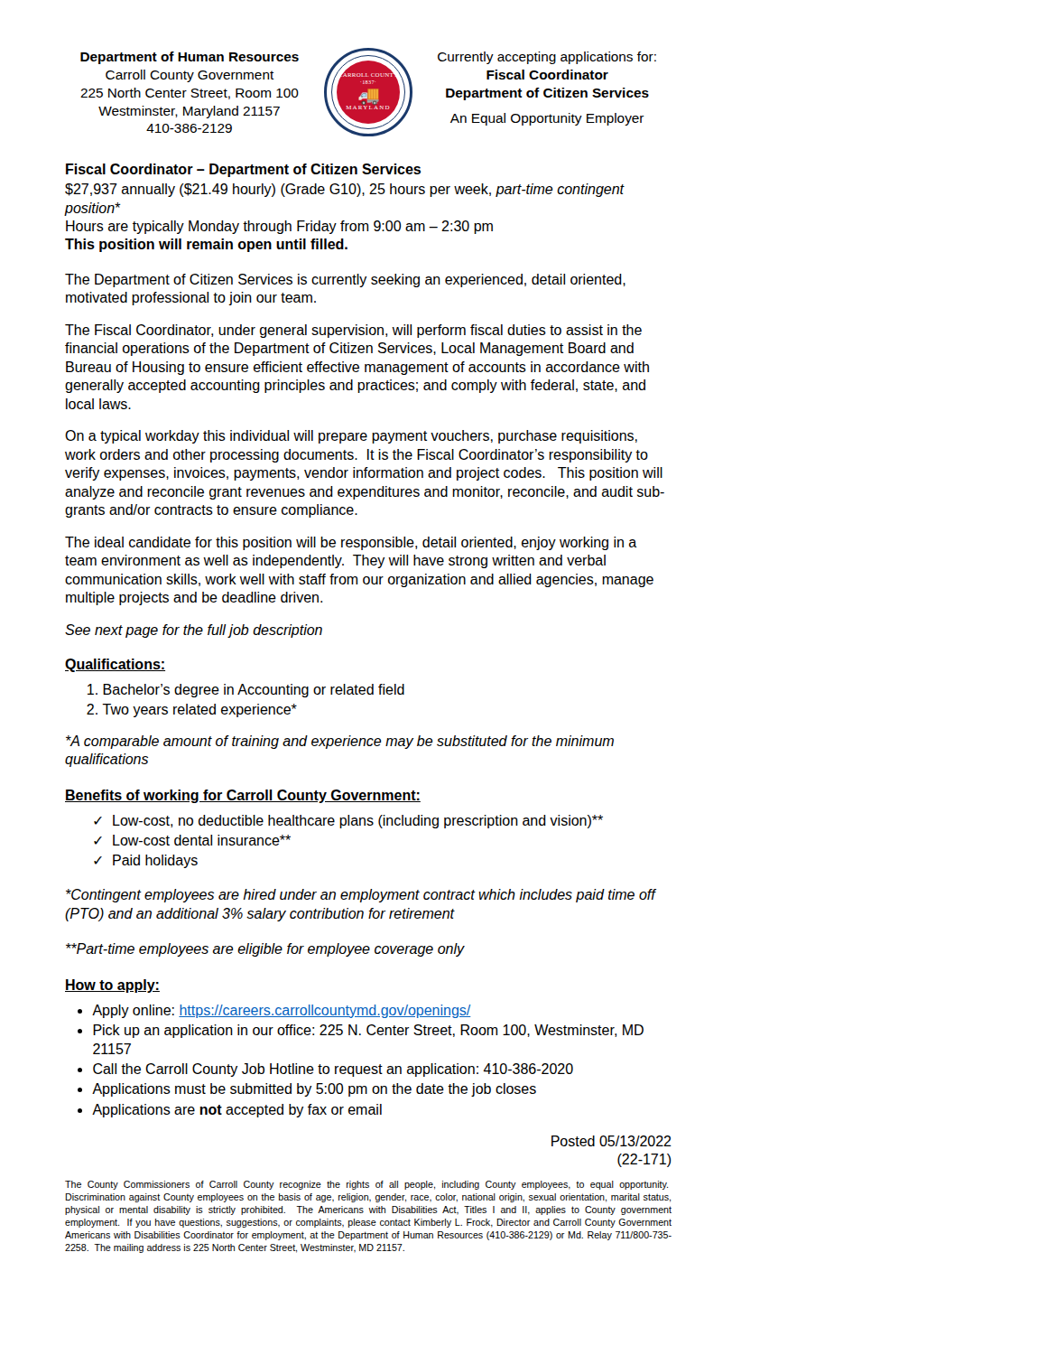Department of Human Resources
Carroll County Government
225 North Center Street, Room 100
Westminster, Maryland 21157
410-386-2129
Carroll County ·1837· 🚚 Maryland
Currently accepting applications for:
Fiscal Coordinator
Department of Citizen Services
An Equal Opportunity Employer
Fiscal Coordinator – Department of Citizen Services
$27,937 annually ($21.49 hourly) (Grade G10), 25 hours per week, part-time contingent position*
Hours are typically Monday through Friday from 9:00 am – 2:30 pm
This position will remain open until filled.
The Department of Citizen Services is currently seeking an experienced, detail oriented, motivated professional to join our team.
The Fiscal Coordinator, under general supervision, will perform fiscal duties to assist in the financial operations of the Department of Citizen Services, Local Management Board and Bureau of Housing to ensure efficient effective management of accounts in accordance with generally accepted accounting principles and practices; and comply with federal, state, and local laws.
On a typical workday this individual will prepare payment vouchers, purchase requisitions, work orders and other processing documents. It is the Fiscal Coordinator’s responsibility to verify expenses, invoices, payments, vendor information and project codes. This position will analyze and reconcile grant revenues and expenditures and monitor, reconcile, and audit sub-grants and/or contracts to ensure compliance.
The ideal candidate for this position will be responsible, detail oriented, enjoy working in a team environment as well as independently. They will have strong written and verbal communication skills, work well with staff from our organization and allied agencies, manage multiple projects and be deadline driven.
See next page for the full job description
Qualifications:
Bachelor’s degree in Accounting or related field
Two years related experience*
*A comparable amount of training and experience may be substituted for the minimum qualifications
Benefits of working for Carroll County Government:
Low-cost, no deductible healthcare plans (including prescription and vision)**
Low-cost dental insurance**
Paid holidays
*Contingent employees are hired under an employment contract which includes paid time off (PTO) and an additional 3% salary contribution for retirement
**Part-time employees are eligible for employee coverage only
How to apply:
Apply online: https://careers.carrollcountymd.gov/openings/
Pick up an application in our office: 225 N. Center Street, Room 100, Westminster, MD 21157
Call the Carroll County Job Hotline to request an application: 410-386-2020
Applications must be submitted by 5:00 pm on the date the job closes
Applications are not accepted by fax or email
Posted 05/13/2022
(22-171)
The County Commissioners of Carroll County recognize the rights of all people, including County employees, to equal opportunity. Discrimination against County employees on the basis of age, religion, gender, race, color, national origin, sexual orientation, marital status, physical or mental disability is strictly prohibited. The Americans with Disabilities Act, Titles I and II, applies to County government employment. If you have questions, suggestions, or complaints, please contact Kimberly L. Frock, Director and Carroll County Government Americans with Disabilities Coordinator for employment, at the Department of Human Resources (410-386-2129) or Md. Relay 711/800-735-2258. The mailing address is 225 North Center Street, Westminster, MD 21157.